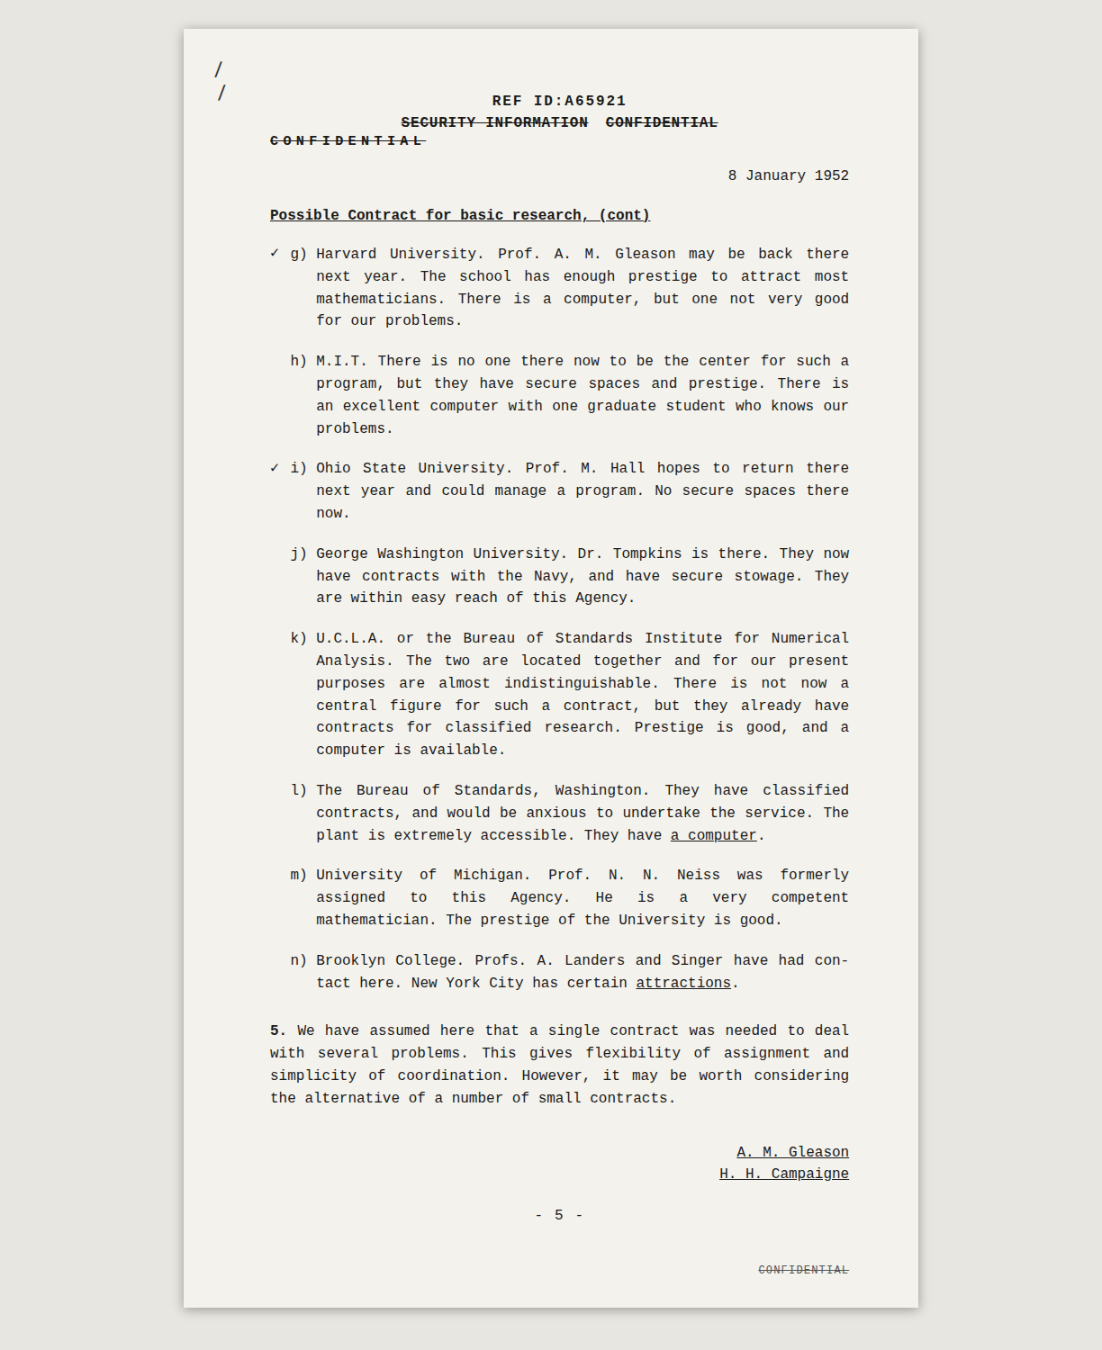/
/
REF ID:A65921
SECURITY INFORMATION CONFIDENTIAL
CONFIDENTIAL
8 January 1952
Possible Contract for basic research, (cont)
✓g) Harvard University. Prof. A. M. Gleason may be back there next year. The school has enough prestige to attract most mathematicians. There is a computer, but one not very good for our problems.
h) M.I.T. There is no one there now to be the center for such a program, but they have secure spaces and prestige. There is an excellent computer with one graduate student who knows our problems.
✓i) Ohio State University. Prof. M. Hall hopes to return there next year and could manage a program. No secure spaces there now.
j) George Washington University. Dr. Tompkins is there. They now have contracts with the Navy, and have secure stowage. They are within easy reach of this Agency.
k) U.C.L.A. or the Bureau of Standards Institute for Numerical Analysis. The two are located together and for our present purposes are almost indistinguishable. There is not now a central figure for such a contract, but they already have contracts for classified research. Prestige is good, and a computer is available.
l) The Bureau of Standards, Washington. They have classified contracts, and would be anxious to undertake the service. The plant is extremely accessible. They have a computer.
m) University of Michigan. Prof. N. N. Neiss was formerly assigned to this Agency. He is a very competent mathematician. The prestige of the University is good.
n) Brooklyn College. Profs. A. Landers and Singer have had con- tact here. New York City has certain attractions.
5. We have assumed here that a single contract was needed to deal with several problems. This gives flexibility of assignment and simplicity of coordination. However, it may be worth considering the alternative of a number of small contracts.
A. M. Gleason
H. H. Campaigne
- 5 -
CONFIDENTIAL